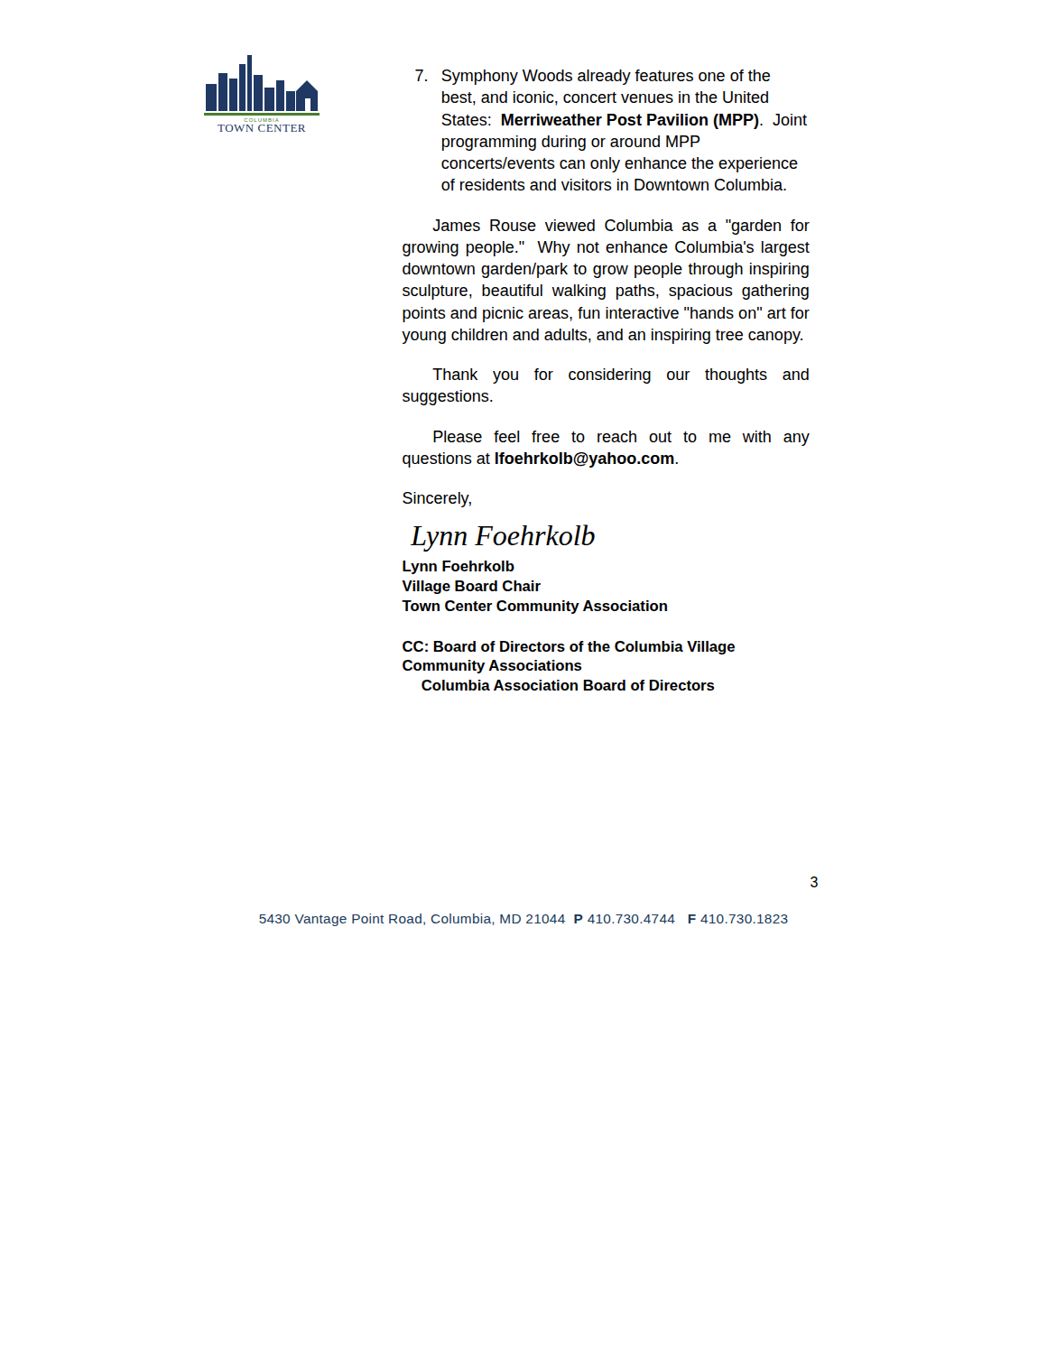COLUMBIA TOWN CENTER
7. Symphony Woods already features one of the best, and iconic, concert venues in the United States: Merriweather Post Pavilion (MPP). Joint programming during or around MPP concerts/events can only enhance the experience of residents and visitors in Downtown Columbia.
James Rouse viewed Columbia as a "garden for growing people." Why not enhance Columbia's largest downtown garden/park to grow people through inspiring sculpture, beautiful walking paths, spacious gathering points and picnic areas, fun interactive "hands on" art for young children and adults, and an inspiring tree canopy.
Thank you for considering our thoughts and suggestions.
Please feel free to reach out to me with any questions at lfoehrkolb@yahoo.com.
Sincerely,
Lynn Foehrkolb
Lynn Foehrkolb
Village Board Chair
Town Center Community Association
CC: Board of Directors of the Columbia Village Community Associations Columbia Association Board of Directors
3
5430 Vantage Point Road, Columbia, MD 21044 P 410.730.4744 F 410.730.1823